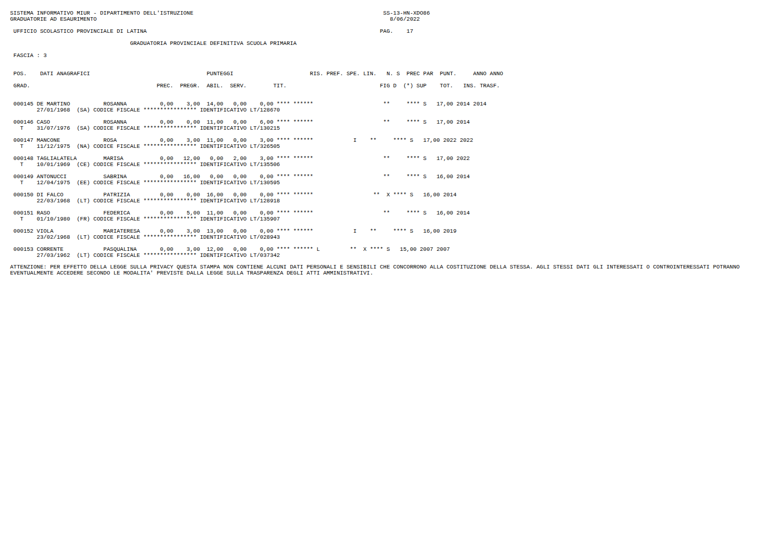SISTEMA INFORMATIVO MIUR - DIPARTIMENTO DELL'ISTRUZIONE                                                         SS-13-HN-XDO86
GRADUATORIE AD ESAURIMENTO                                                                                        8/06/2022

 UFFICIO SCOLASTICO PROVINCIALE DI LATINA                                                                      PAG.    17

                                    GRADUATORIA PROVINCIALE DEFINITIVA SCUOLA PRIMARIA

 FASCIA : 3


 POS.    DATI ANAGRAFICI                                   PUNTEGGI                       RIS. PREF. SPE. LIN.   N. S  PREC PAR  PUNT.     ANNO ANNO

 GRAD.                                      PREC.  PREGR.  ABIL.  SERV.        TIT.                            FIG D  (*) SUP    TOT.   INS. TRASF.


 000145 DE MARTINO          ROSANNA          0,00    3,00  14,00   0,00    0,00 **** ******                     **     **** S   17,00 2014 2014
        27/01/1968  (SA) CODICE FISCALE **************** IDENTIFICATIVO LT/128670

 000146 CASO                ROSANNA          0,00    0,00  11,00   0,00    6,00 **** ******                     **     **** S   17,00 2014
   T    31/07/1976  (SA) CODICE FISCALE **************** IDENTIFICATIVO LT/130215

 000147 MANCONE             ROSA             0,00    3,00  11,00   0,00    3,00 **** ******            I    **     **** S   17,00 2022 2022
   T    11/12/1975  (NA) CODICE FISCALE **************** IDENTIFICATIVO LT/326505

 000148 TAGLIALATELA        MARISA           0,00   12,00   0,00   2,00    3,00 **** ******                     **     **** S   17,00 2022
   T    10/01/1969  (CE) CODICE FISCALE **************** IDENTIFICATIVO LT/135506

 000149 ANTONUCCI           SABRINA          0,00   16,00   0,00   0,00    0,00 **** ******                     **     **** S   16,00 2014
   T    12/04/1975  (EE) CODICE FISCALE **************** IDENTIFICATIVO LT/130595

 000150 DI FALCO            PATRIZIA         0,00    0,00  16,00   0,00    0,00 **** ******                  **  X **** S   16,00 2014
        22/03/1968  (LT) CODICE FISCALE **************** IDENTIFICATIVO LT/128918

 000151 RASO                FEDERICA         0,00    5,00  11,00   0,00    0,00 **** ******                     **     **** S   16,00 2014
   T    01/10/1980  (FR) CODICE FISCALE **************** IDENTIFICATIVO LT/135907

 000152 VIOLA               MARIATERESA      0,00    3,00  13,00   0,00    0,00 **** ******            I    **     **** S   16,00 2019
        23/02/1968  (LT) CODICE FISCALE **************** IDENTIFICATIVO LT/028943

 000153 CORRENTE            PASQUALINA       0,00    3,00  12,00   0,00    0,00 **** ****** L         **  X **** S   15,00 2007 2007
        27/03/1962  (LT) CODICE FISCALE **************** IDENTIFICATIVO LT/037342
ATTENZIONE: PER EFFETTO DELLA LEGGE SULLA PRIVACY QUESTA STAMPA NON CONTIENE ALCUNI DATI PERSONALI E SENSIBILI CHE CONCORRONO ALLA COSTITUZIONE DELLA STESSA. AGLI STESSI DATI GLI INTERESSATI O CONTROINTERESSATI POTRANNO EVENTUALMENTE ACCEDERE SECONDO LE MODALITA' PREVISTE DALLA LEGGE SULLA TRASPARENZA DEGLI ATTI AMMINISTRATIVI.